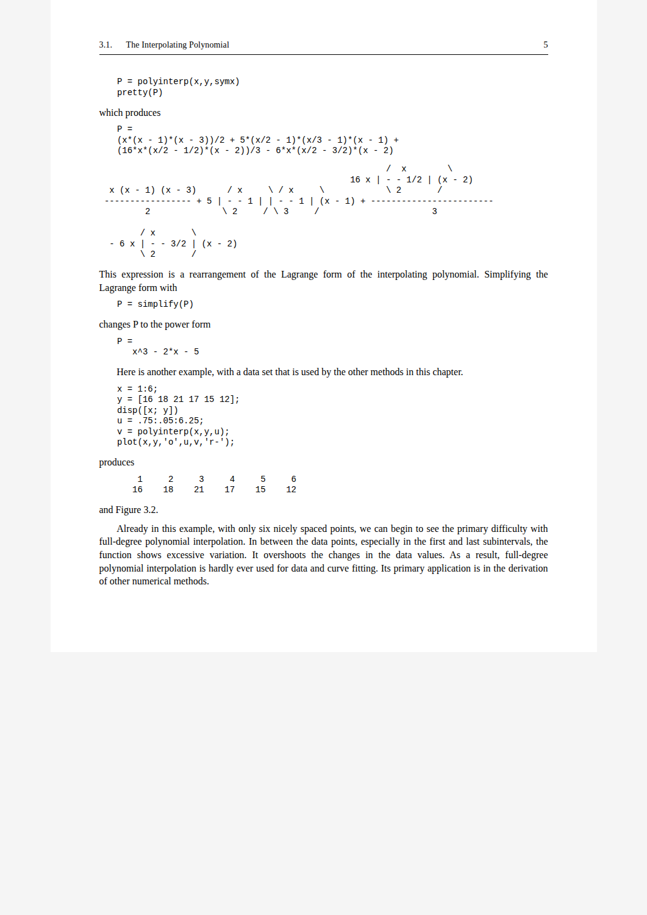3.1. The Interpolating Polynomial 5
P = polyinterp(x,y,symx)
pretty(P)
which produces
P =
(x*(x - 1)*(x - 3))/2 + 5*(x/2 - 1)*(x/3 - 1)*(x - 1) +
(16*x*(x/2 - 1/2)*(x - 2))/3 - 6*x*(x/2 - 3/2)*(x - 2)
                                                        /  x        \
                                                 16 x | - - 1/2 | (x - 2)
  x (x - 1) (x - 3)      / x     \ / x     \            \ 2       /
 ----------------- + 5 | - - 1 | | - - 1 | (x - 1) + ------------------------
         2              \ 2     / \ 3     /                      3

        / x       \
  - 6 x | - - 3/2 | (x - 2)
        \ 2       /
This expression is a rearrangement of the Lagrange form of the interpolating polynomial. Simplifying the Lagrange form with
P = simplify(P)
changes P to the power form
P =
   x^3 - 2*x - 5
Here is another example, with a data set that is used by the other methods in this chapter.
x = 1:6;
y = [16 18 21 17 15 12];
disp([x; y])
u = .75:.05:6.25;
v = polyinterp(x,y,u);
plot(x,y,'o',u,v,'r-');
produces
    1     2     3     4     5     6
   16    18    21    17    15    12
and Figure 3.2.
Already in this example, with only six nicely spaced points, we can begin to see the primary difficulty with full-degree polynomial interpolation. In between the data points, especially in the first and last subintervals, the function shows excessive variation. It overshoots the changes in the data values. As a result, full-degree polynomial interpolation is hardly ever used for data and curve fitting. Its primary application is in the derivation of other numerical methods.